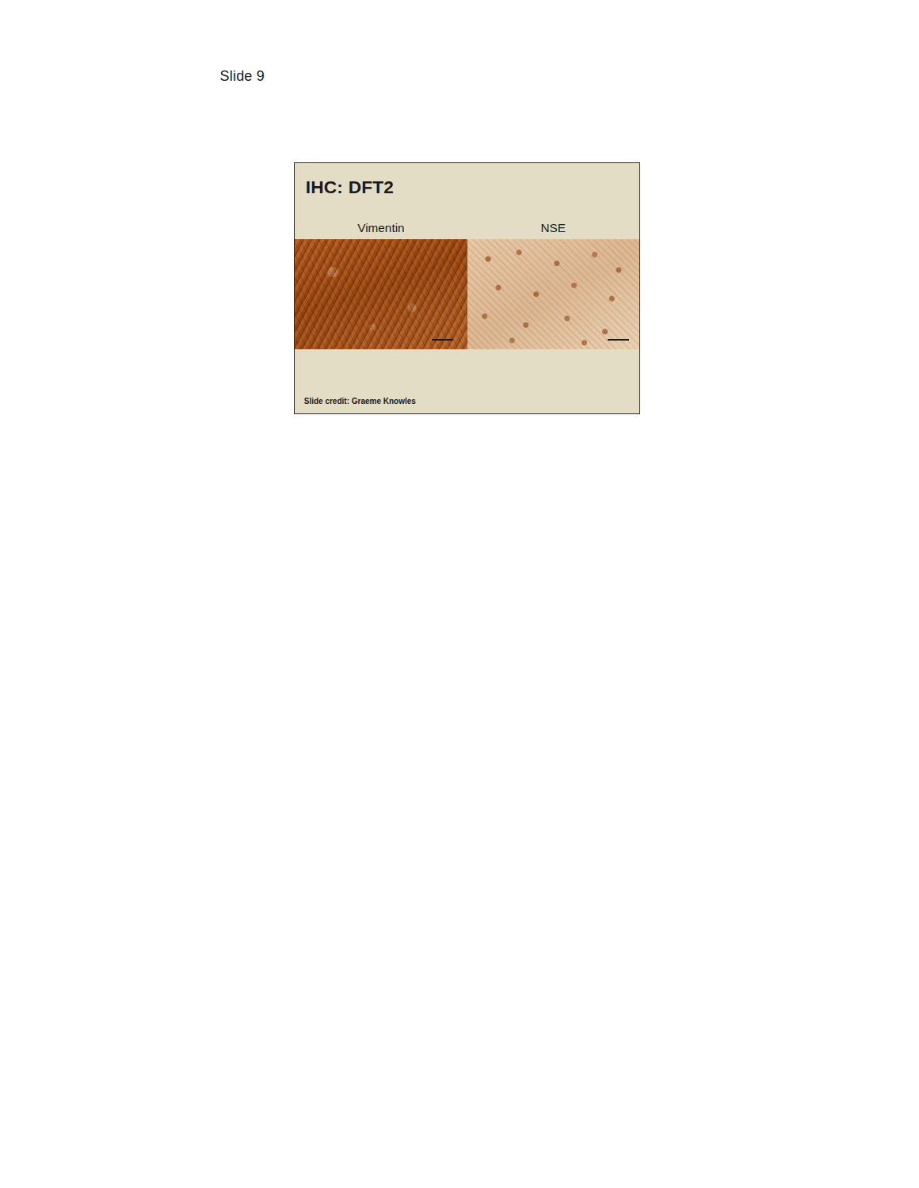Slide 9
IHC: DFT2
Vimentin NSE
Slide credit: Graeme Knowles